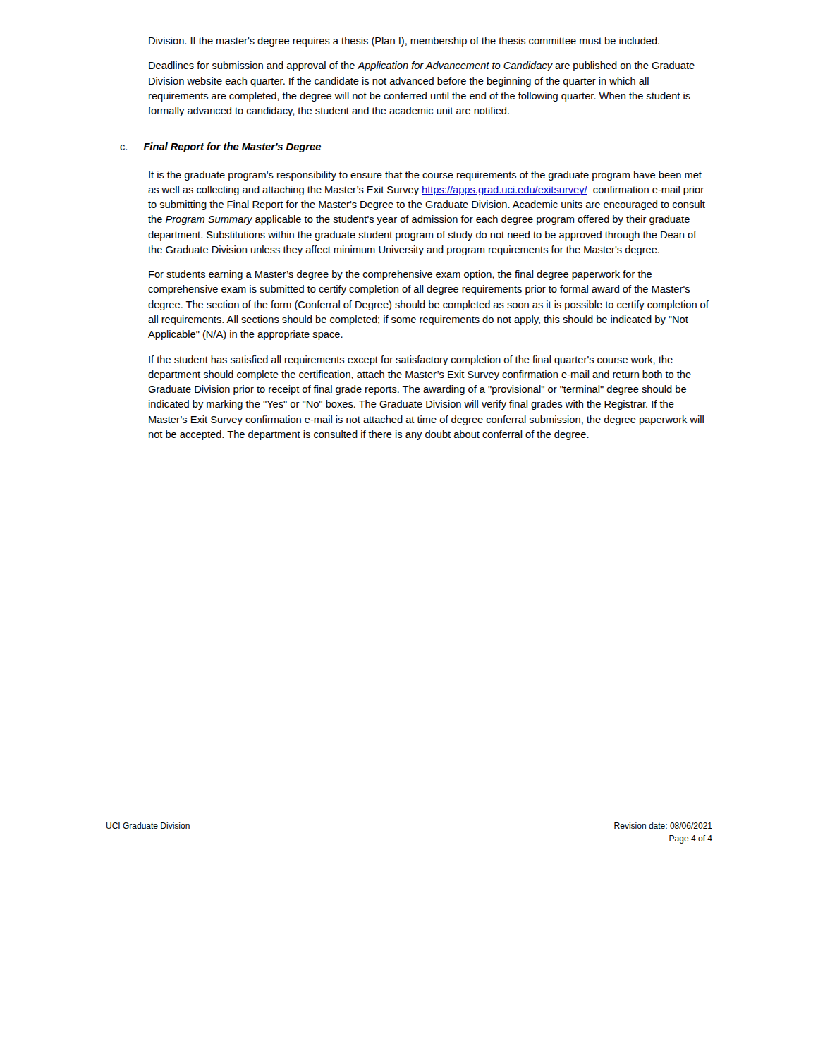Division. If the master's degree requires a thesis (Plan I), membership of the thesis committee must be included.
Deadlines for submission and approval of the Application for Advancement to Candidacy are published on the Graduate Division website each quarter. If the candidate is not advanced before the beginning of the quarter in which all requirements are completed, the degree will not be conferred until the end of the following quarter. When the student is formally advanced to candidacy, the student and the academic unit are notified.
c. Final Report for the Master's Degree
It is the graduate program's responsibility to ensure that the course requirements of the graduate program have been met as well as collecting and attaching the Master’s Exit Survey https://apps.grad.uci.edu/exitsurvey/ confirmation e-mail prior to submitting the Final Report for the Master's Degree to the Graduate Division. Academic units are encouraged to consult the Program Summary applicable to the student's year of admission for each degree program offered by their graduate department. Substitutions within the graduate student program of study do not need to be approved through the Dean of the Graduate Division unless they affect minimum University and program requirements for the Master's degree.
For students earning a Master’s degree by the comprehensive exam option, the final degree paperwork for the comprehensive exam is submitted to certify completion of all degree requirements prior to formal award of the Master's degree. The section of the form (Conferral of Degree) should be completed as soon as it is possible to certify completion of all requirements. All sections should be completed; if some requirements do not apply, this should be indicated by "Not Applicable" (N/A) in the appropriate space.
If the student has satisfied all requirements except for satisfactory completion of the final quarter's course work, the department should complete the certification, attach the Master’s Exit Survey confirmation e-mail and return both to the Graduate Division prior to receipt of final grade reports. The awarding of a "provisional" or "terminal" degree should be indicated by marking the "Yes" or "No" boxes. The Graduate Division will verify final grades with the Registrar. If the Master’s Exit Survey confirmation e-mail is not attached at time of degree conferral submission, the degree paperwork will not be accepted. The department is consulted if there is any doubt about conferral of the degree.
UCI Graduate Division
Revision date: 08/06/2021
Page 4 of 4